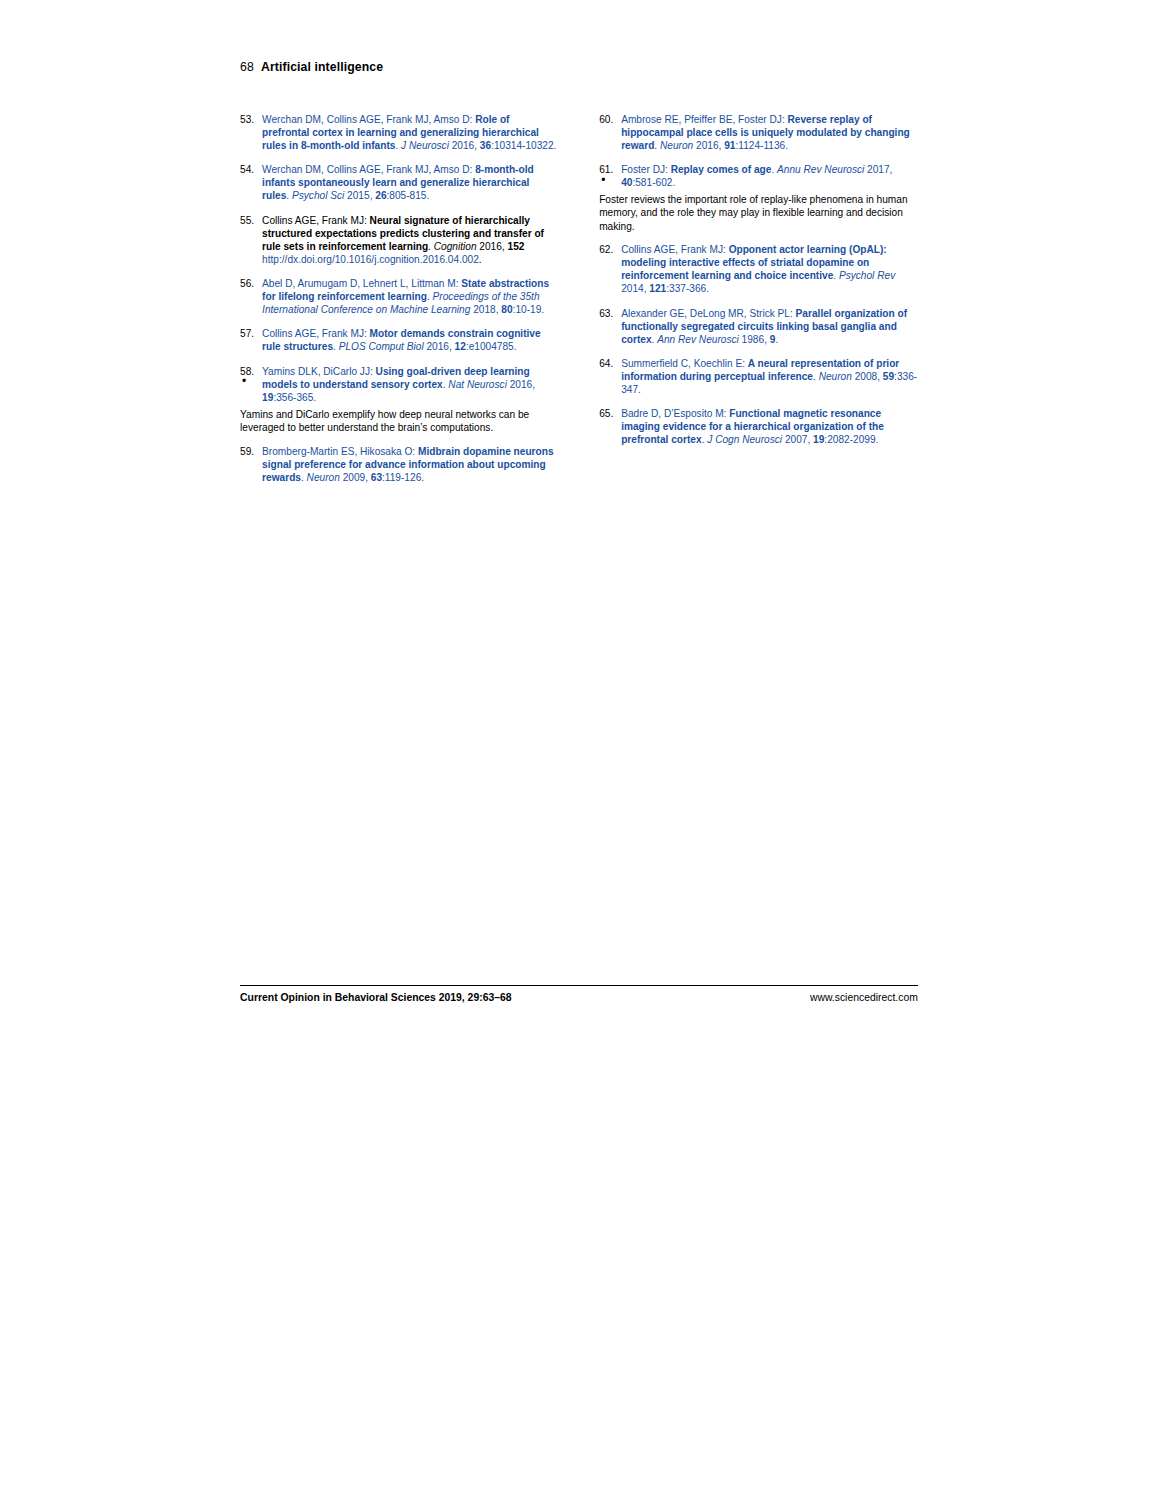68 Artificial intelligence
53. Werchan DM, Collins AGE, Frank MJ, Amso D: Role of prefrontal cortex in learning and generalizing hierarchical rules in 8-month-old infants. J Neurosci 2016, 36:10314-10322.
54. Werchan DM, Collins AGE, Frank MJ, Amso D: 8-month-old infants spontaneously learn and generalize hierarchical rules. Psychol Sci 2015, 26:805-815.
55. Collins AGE, Frank MJ: Neural signature of hierarchically structured expectations predicts clustering and transfer of rule sets in reinforcement learning. Cognition 2016, 152 http://dx.doi.org/10.1016/j.cognition.2016.04.002.
56. Abel D, Arumugam D, Lehnert L, Littman M: State abstractions for lifelong reinforcement learning. Proceedings of the 35th International Conference on Machine Learning 2018, 80:10-19.
57. Collins AGE, Frank MJ: Motor demands constrain cognitive rule structures. PLOS Comput Biol 2016, 12:e1004785.
58. • Yamins DLK, DiCarlo JJ: Using goal-driven deep learning models to understand sensory cortex. Nat Neurosci 2016, 19:356-365.
Yamins and DiCarlo exemplify how deep neural networks can be leveraged to better understand the brain’s computations.
59. Bromberg-Martin ES, Hikosaka O: Midbrain dopamine neurons signal preference for advance information about upcoming rewards. Neuron 2009, 63:119-126.
60. Ambrose RE, Pfeiffer BE, Foster DJ: Reverse replay of hippocampal place cells is uniquely modulated by changing reward. Neuron 2016, 91:1124-1136.
61. • Foster DJ: Replay comes of age. Annu Rev Neurosci 2017, 40:581-602.
Foster reviews the important role of replay-like phenomena in human memory, and the role they may play in flexible learning and decision making.
62. Collins AGE, Frank MJ: Opponent actor learning (OpAL): modeling interactive effects of striatal dopamine on reinforcement learning and choice incentive. Psychol Rev 2014, 121:337-366.
63. Alexander GE, DeLong MR, Strick PL: Parallel organization of functionally segregated circuits linking basal ganglia and cortex. Ann Rev Neurosci 1986, 9.
64. Summerfield C, Koechlin E: A neural representation of prior information during perceptual inference. Neuron 2008, 59:336-347.
65. Badre D, D’Esposito M: Functional magnetic resonance imaging evidence for a hierarchical organization of the prefrontal cortex. J Cogn Neurosci 2007, 19:2082-2099.
Current Opinion in Behavioral Sciences 2019, 29:63–68
www.sciencedirect.com